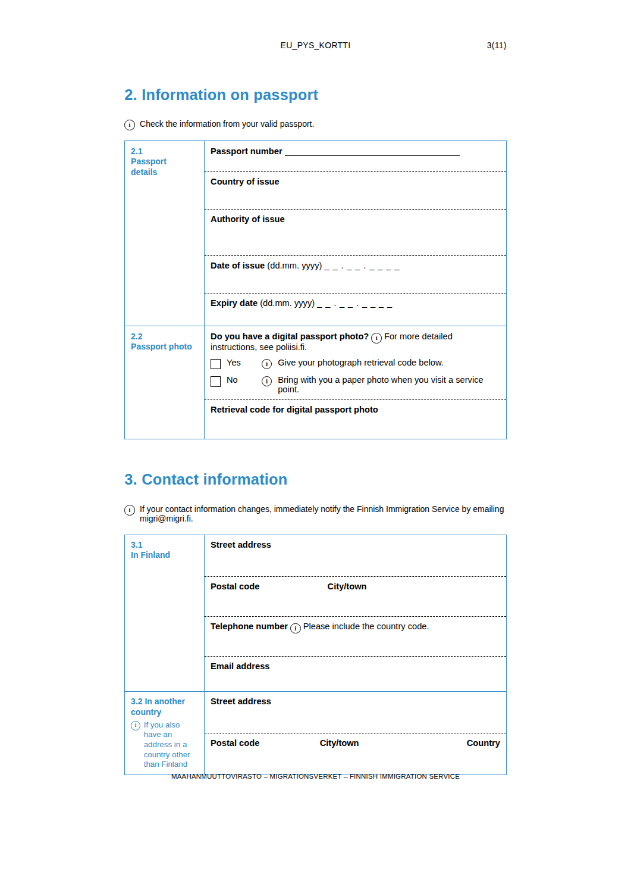EU_PYS_KORTTI 3(11)
2. Information on passport
i Check the information from your valid passport.
| 2.1 Passport details | Passport number |
| Country of issue |
| Authority of issue |
| Date of issue (dd.mm. yyyy) _ _ . _ _ . _ _ _ _ |
| Expiry date (dd.mm. yyyy) _ _ . _ _ . _ _ _ _ |
| 2.2 Passport photo | Do you have a digital passport photo? i For more detailed instructions, see poliisi.fi. Yes i Give your photograph retrieval code below. No i Bring with you a paper photo when you visit a service point. |
| Retrieval code for digital passport photo |
3. Contact information
i If your contact information changes, immediately notify the Finnish Immigration Service by emailing migri@migri.fi.
| 3.1 In Finland | Street address |
| Postal code City/town |
| Telephone number i Please include the country code. |
| Email address |
| 3.2 In another country i If you also have an address in a country other than Finland | Street address |
| Postal code City/town Country |
MAAHANMUUTTOVIRASTO – MIGRATIONSVERKET – FINNISH IMMIGRATION SERVICE